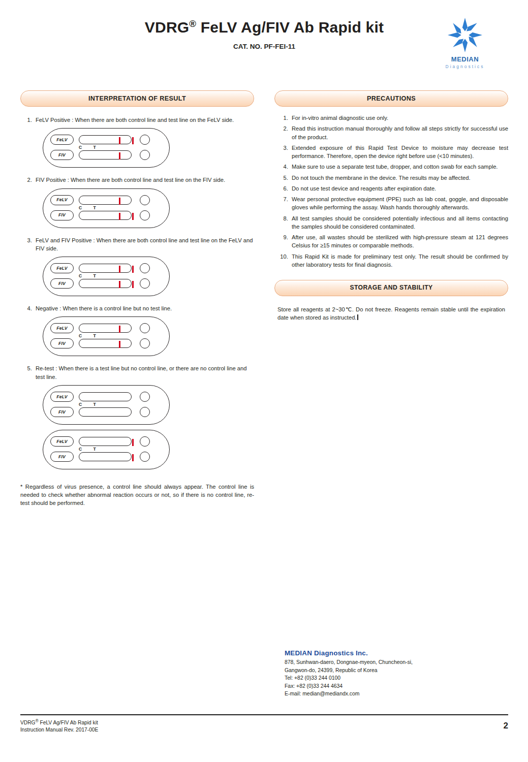VDRG® FeLV Ag/FIV Ab Rapid kit
CAT. NO. PF-FEI-11
MEDIANDiagnostics
INTERPRETATION OF RESULT
FeLV Positive : When there are both control line and test line on the FeLV side.
FeLV
FIV
C T
FIV Positive : When there are both control line and test line on the FIV side.
FeLV
FIV
C T
FeLV and FIV Positive : When there are both control line and test line on the FeLV and FIV side.
FeLV
FIV
C T
Negative : When there is a control line but no test line.
FeLV
FIV
C T
Re-test : When there is a test line but no control line, or there are no control line and test line.
FeLV
FIV
C T
FeLV
FIV
C T
* Regardless of virus presence, a control line should always appear. The control line is needed to check whether abnormal reaction occurs or not, so if there is no control line, re-test should be performed.
PRECAUTIONS
For in-vitro animal diagnostic use only.
Read this instruction manual thoroughly and follow all steps strictly for successful use of the product.
Extended exposure of this Rapid Test Device to moisture may decrease test performance. Therefore, open the device right before use (<10 minutes).
Make sure to use a separate test tube, dropper, and cotton swab for each sample.
Do not touch the membrane in the device. The results may be affected.
Do not use test device and reagents after expiration date.
Wear personal protective equipment (PPE) such as lab coat, goggle, and disposable gloves while performing the assay. Wash hands thoroughly afterwards.
All test samples should be considered potentially infectious and all items contacting the samples should be considered contaminated.
After use, all wastes should be sterilized with high-pressure steam at 121 degrees Celsius for ≥15 minutes or comparable methods.
This Rapid Kit is made for preliminary test only. The result should be confirmed by other laboratory tests for final diagnosis.
STORAGE AND STABILITY
Store all reagents at 2~30℃. Do not freeze. Reagents remain stable until the expiration date when stored as instructed.
MEDIAN Diagnostics Inc.
878, Sunhwan-daero, Dongnae-myeon, Chuncheon-si,
Gangwon-do, 24399, Republic of Korea
Tel: +82 (0)33 244 0100
Fax: +82 (0)33 244 4634
E-mail: median@mediandx.com
VDRG® FeLV Ag/FIV Ab Rapid kit
Instruction Manual Rev. 2017-00E
2